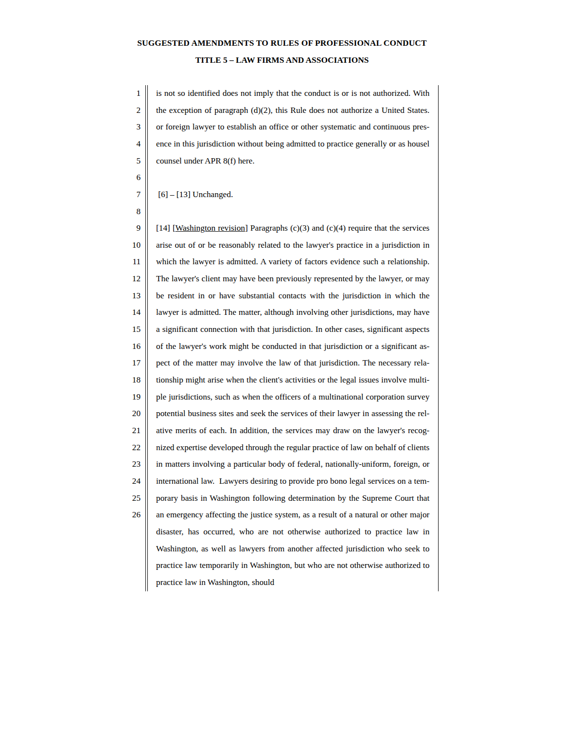SUGGESTED AMENDMENTS TO RULES OF PROFESSIONAL CONDUCT
TITLE 5 – LAW FIRMS AND ASSOCIATIONS
1
2
3
4
5
6
7
8
9
10
11
12
13
14
15
16
17
18
19
20
21
22
23
24
25
26
is not so identified does not imply that the conduct is or is not authorized. With the exception of paragraph (d)(2), this Rule does not authorize a United States. or foreign lawyer to establish an office or other systematic and continuous presence in this jurisdiction without being admitted to practice generally or as housel counsel under APR 8(f) here.
[6] – [13] Unchanged.
[14] [Washington revision] Paragraphs (c)(3) and (c)(4) require that the services arise out of or be reasonably related to the lawyer's practice in a jurisdiction in which the lawyer is admitted. A variety of factors evidence such a relationship. The lawyer's client may have been previously represented by the lawyer, or may be resident in or have substantial contacts with the jurisdiction in which the lawyer is admitted. The matter, although involving other jurisdictions, may have a significant connection with that jurisdiction. In other cases, significant aspects of the lawyer's work might be conducted in that jurisdiction or a significant aspect of the matter may involve the law of that jurisdiction. The necessary relationship might arise when the client's activities or the legal issues involve multiple jurisdictions, such as when the officers of a multinational corporation survey potential business sites and seek the services of their lawyer in assessing the relative merits of each. In addition, the services may draw on the lawyer's recognized expertise developed through the regular practice of law on behalf of clients in matters involving a particular body of federal, nationally-uniform, foreign, or international law. Lawyers desiring to provide pro bono legal services on a temporary basis in Washington following determination by the Supreme Court that an emergency affecting the justice system, as a result of a natural or other major disaster, has occurred, who are not otherwise authorized to practice law in Washington, as well as lawyers from another affected jurisdiction who seek to practice law temporarily in Washington, but who are not otherwise authorized to practice law in Washington, should